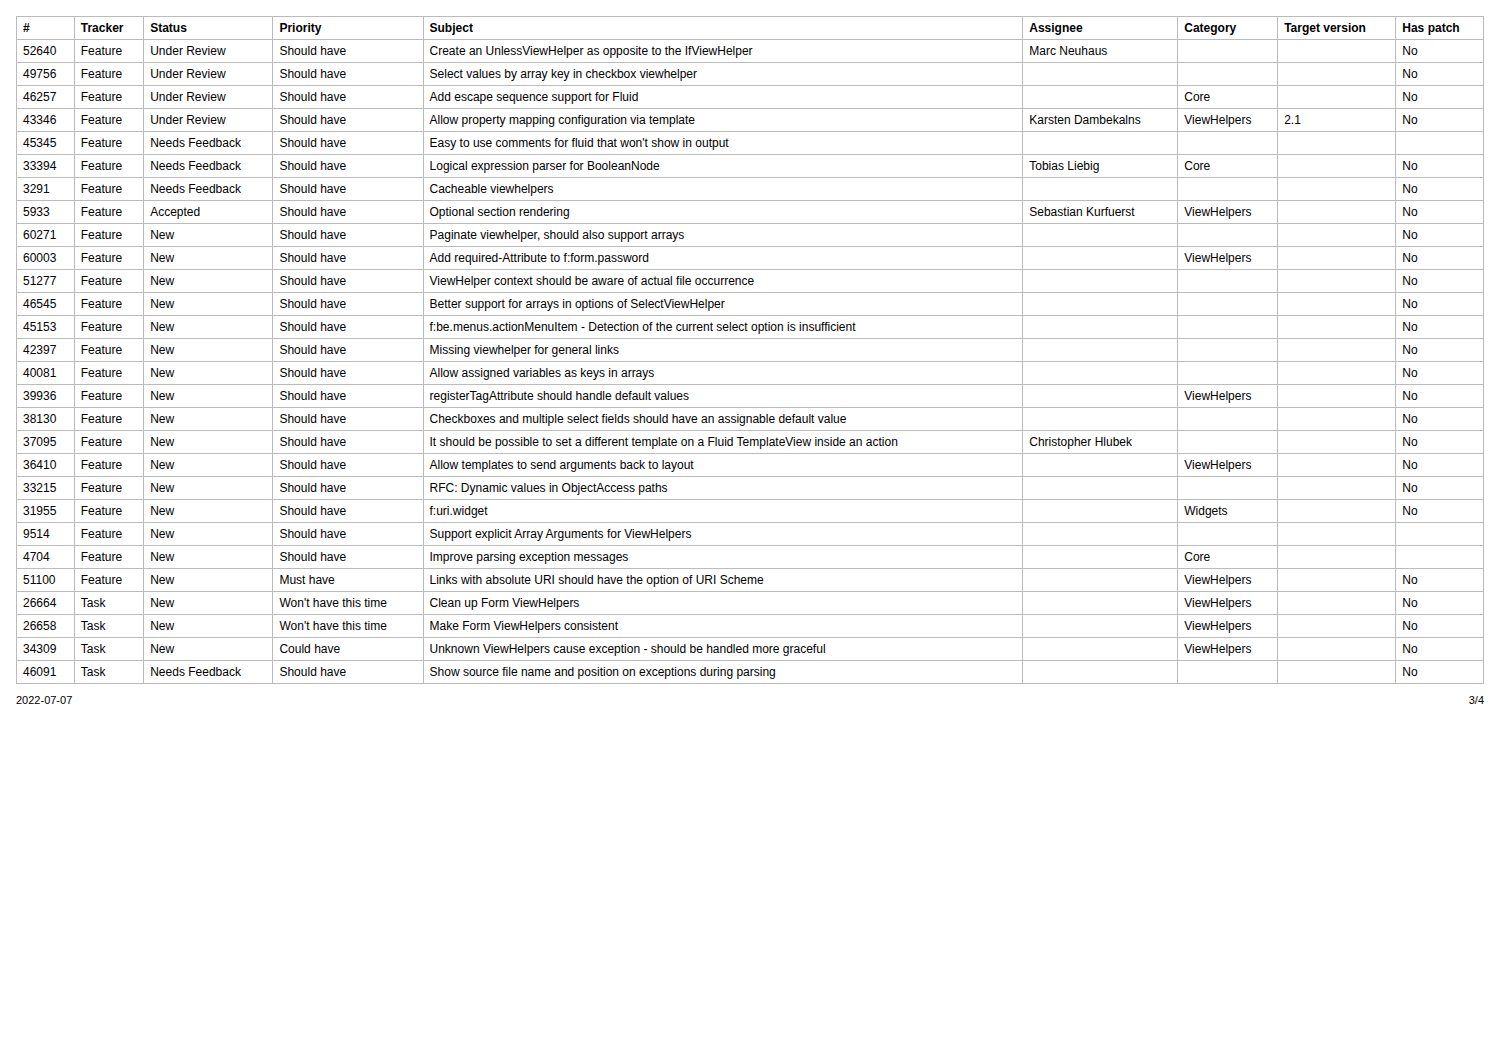| # | Tracker | Status | Priority | Subject | Assignee | Category | Target version | Has patch |
| --- | --- | --- | --- | --- | --- | --- | --- | --- |
| 52640 | Feature | Under Review | Should have | Create an UnlessViewHelper as opposite to the IfViewHelper | Marc Neuhaus | | | No |
| 49756 | Feature | Under Review | Should have | Select values by array key in checkbox viewhelper | | | | No |
| 46257 | Feature | Under Review | Should have | Add escape sequence support for Fluid | | Core | | No |
| 43346 | Feature | Under Review | Should have | Allow property mapping configuration via template | Karsten Dambekalns | ViewHelpers | 2.1 | No |
| 45345 | Feature | Needs Feedback | Should have | Easy to use comments for fluid that won't show in output | | | | |
| 33394 | Feature | Needs Feedback | Should have | Logical expression parser for BooleanNode | Tobias Liebig | Core | | No |
| 3291 | Feature | Needs Feedback | Should have | Cacheable viewhelpers | | | | No |
| 5933 | Feature | Accepted | Should have | Optional section rendering | Sebastian Kurfuerst | ViewHelpers | | No |
| 60271 | Feature | New | Should have | Paginate viewhelper, should also support arrays | | | | No |
| 60003 | Feature | New | Should have | Add required-Attribute to f:form.password | | ViewHelpers | | No |
| 51277 | Feature | New | Should have | ViewHelper context should be aware of actual file occurrence | | | | No |
| 46545 | Feature | New | Should have | Better support for arrays in options of SelectViewHelper | | | | No |
| 45153 | Feature | New | Should have | f:be.menus.actionMenuItem - Detection of the current select option is insufficient | | | | No |
| 42397 | Feature | New | Should have | Missing viewhelper for general links | | | | No |
| 40081 | Feature | New | Should have | Allow assigned variables as keys in arrays | | | | No |
| 39936 | Feature | New | Should have | registerTagAttribute should handle default values | | ViewHelpers | | No |
| 38130 | Feature | New | Should have | Checkboxes and multiple select fields should have an assignable default value | | | | No |
| 37095 | Feature | New | Should have | It should be possible to set a different template on a Fluid TemplateView inside an action | Christopher Hlubek | | | No |
| 36410 | Feature | New | Should have | Allow templates to send arguments back to layout | | ViewHelpers | | No |
| 33215 | Feature | New | Should have | RFC: Dynamic values in ObjectAccess paths | | | | No |
| 31955 | Feature | New | Should have | f:uri.widget | | Widgets | | No |
| 9514 | Feature | New | Should have | Support explicit Array Arguments for ViewHelpers | | | | |
| 4704 | Feature | New | Should have | Improve parsing exception messages | | Core | | |
| 51100 | Feature | New | Must have | Links with absolute URI should have the option of URI Scheme | | ViewHelpers | | No |
| 26664 | Task | New | Won't have this time | Clean up Form ViewHelpers | | ViewHelpers | | No |
| 26658 | Task | New | Won't have this time | Make Form ViewHelpers consistent | | ViewHelpers | | No |
| 34309 | Task | New | Could have | Unknown ViewHelpers cause exception - should be handled more graceful | | ViewHelpers | | No |
| 46091 | Task | Needs Feedback | Should have | Show source file name and position on exceptions during parsing | | | | No |
2022-07-07 3/4